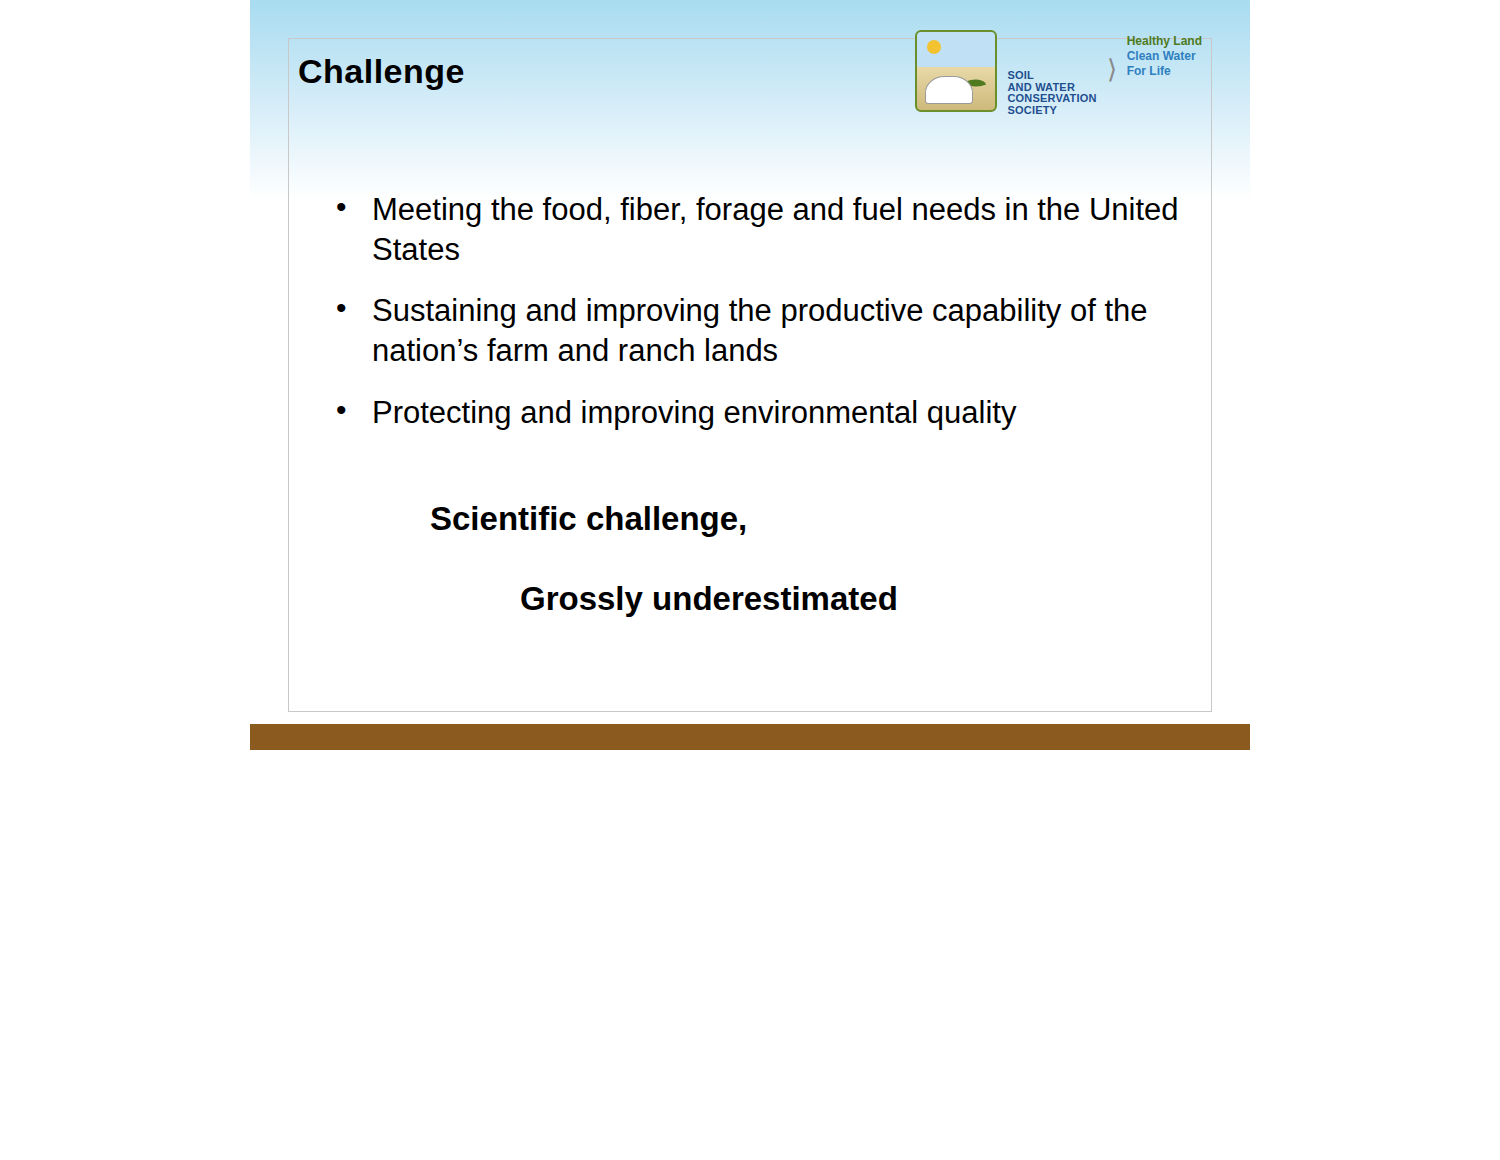Challenge
SOIL
AND WATER
CONSERVATION
SOCIETY
⟩
Healthy Land
Clean Water
For Life
Meeting the food, fiber, forage and fuel needs in the United States
Sustaining and improving the productive capability of the nation’s farm and ranch lands
Protecting and improving environmental quality
Scientific challenge, Grossly underestimated